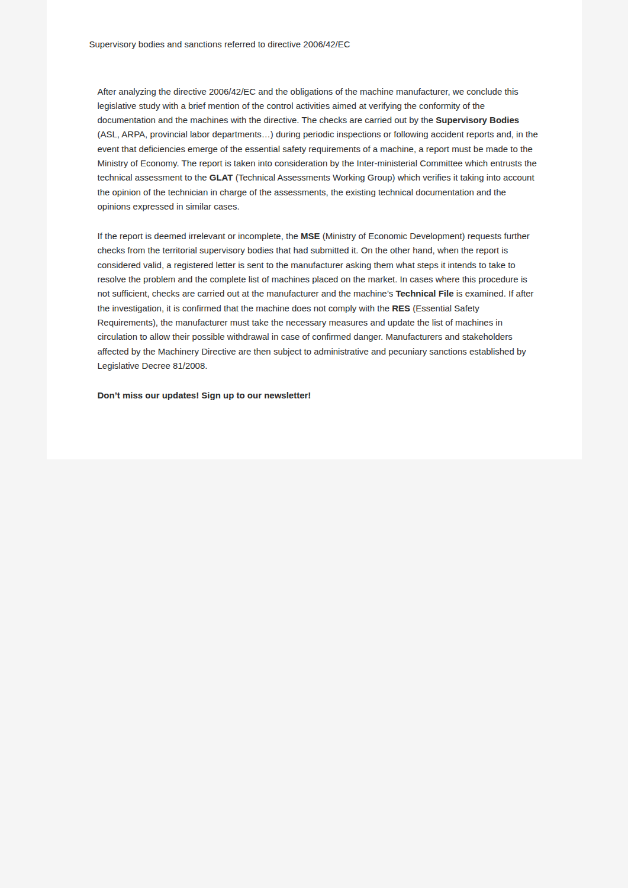Supervisory bodies and sanctions referred to directive 2006/42/EC
After analyzing the directive 2006/42/EC and the obligations of the machine manufacturer, we conclude this legislative study with a brief mention of the control activities aimed at verifying the conformity of the documentation and the machines with the directive. The checks are carried out by the Supervisory Bodies (ASL, ARPA, provincial labor departments…) during periodic inspections or following accident reports and, in the event that deficiencies emerge of the essential safety requirements of a machine, a report must be made to the Ministry of Economy. The report is taken into consideration by the Inter-ministerial Committee which entrusts the technical assessment to the GLAT (Technical Assessments Working Group) which verifies it taking into account the opinion of the technician in charge of the assessments, the existing technical documentation and the opinions expressed in similar cases.
If the report is deemed irrelevant or incomplete, the MSE (Ministry of Economic Development) requests further checks from the territorial supervisory bodies that had submitted it. On the other hand, when the report is considered valid, a registered letter is sent to the manufacturer asking them what steps it intends to take to resolve the problem and the complete list of machines placed on the market. In cases where this procedure is not sufficient, checks are carried out at the manufacturer and the machine’s Technical File is examined. If after the investigation, it is confirmed that the machine does not comply with the RES (Essential Safety Requirements), the manufacturer must take the necessary measures and update the list of machines in circulation to allow their possible withdrawal in case of confirmed danger. Manufacturers and stakeholders affected by the Machinery Directive are then subject to administrative and pecuniary sanctions established by Legislative Decree 81/2008.
Don’t miss our updates! Sign up to our newsletter!